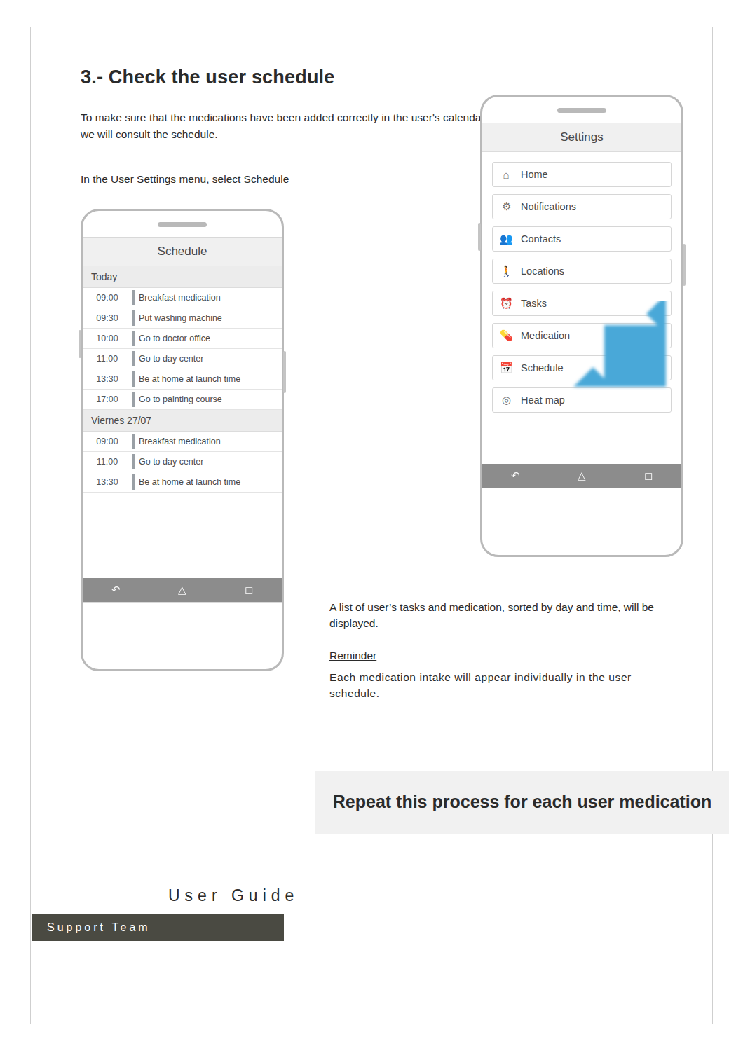3.- Check the user schedule
To make sure that the medications have been added correctly in the user's calendar, we will consult the schedule.
In the User Settings menu, select Schedule
Schedule
Today
| 09:00 | | Breakfast medication |
| 09:30 | | Put washing machine |
| 10:00 | | Go to doctor office |
| 11:00 | | Go to day center |
| 13:30 | | Be at home at launch time |
| 17:00 | | Go to painting course |
Viernes 27/07
| 09:00 | | Breakfast medication |
| 11:00 | | Go to day center |
| 13:30 | | Be at home at launch time |
↶ △ ◻
Settings
⌂Home
⚙Notifications
👥Contacts
🚶Locations
⏰Tasks
💊Medication
📅Schedule
◎Heat map
↶ △ ◻
A list of user’s tasks and medication, sorted by day and time, will be displayed.
Reminder
Each medication intake will appear individually in the user schedule.
Repeat this process for each user medication
User Guide
Support Team